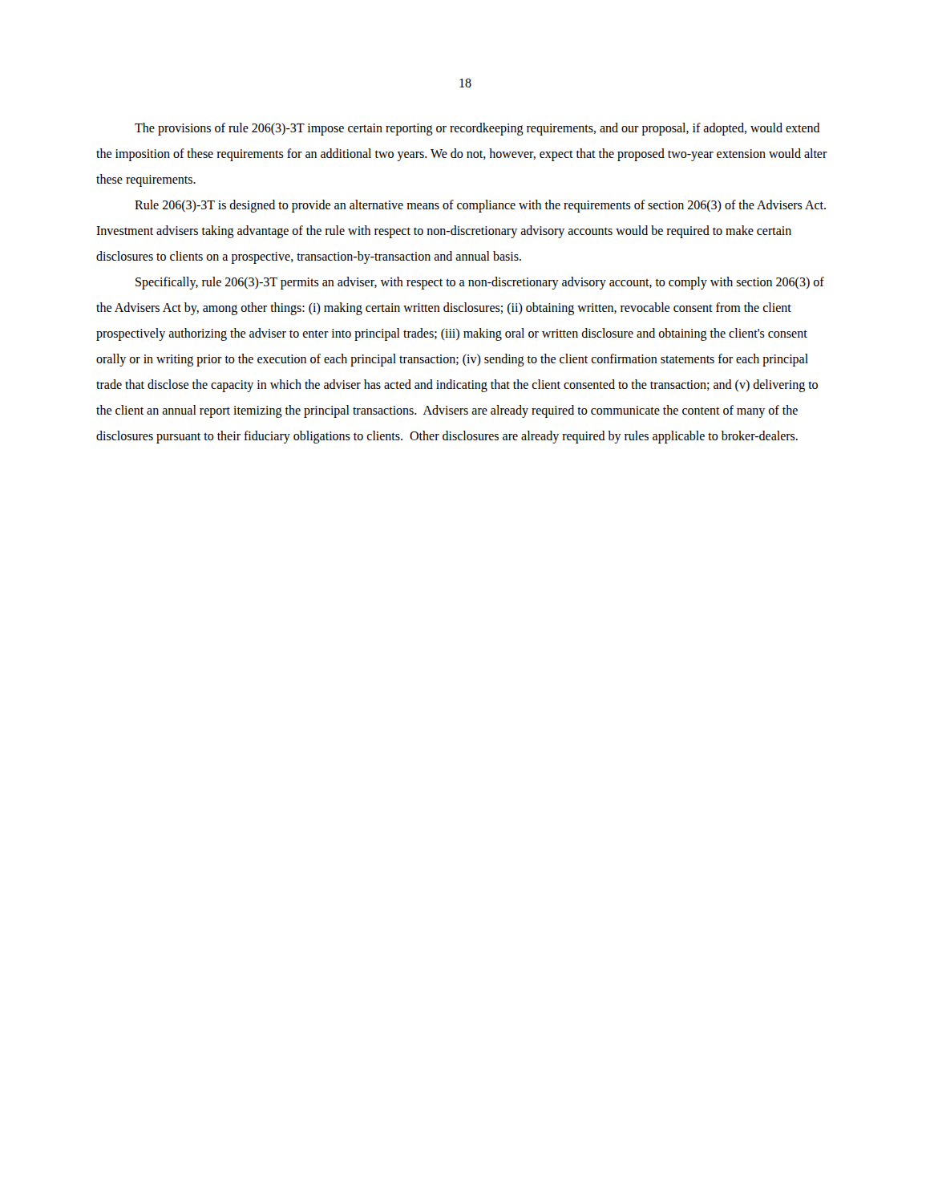18
The provisions of rule 206(3)-3T impose certain reporting or recordkeeping requirements, and our proposal, if adopted, would extend the imposition of these requirements for an additional two years. We do not, however, expect that the proposed two-year extension would alter these requirements.
Rule 206(3)-3T is designed to provide an alternative means of compliance with the requirements of section 206(3) of the Advisers Act. Investment advisers taking advantage of the rule with respect to non-discretionary advisory accounts would be required to make certain disclosures to clients on a prospective, transaction-by-transaction and annual basis.
Specifically, rule 206(3)-3T permits an adviser, with respect to a non-discretionary advisory account, to comply with section 206(3) of the Advisers Act by, among other things: (i) making certain written disclosures; (ii) obtaining written, revocable consent from the client prospectively authorizing the adviser to enter into principal trades; (iii) making oral or written disclosure and obtaining the client's consent orally or in writing prior to the execution of each principal transaction; (iv) sending to the client confirmation statements for each principal trade that disclose the capacity in which the adviser has acted and indicating that the client consented to the transaction; and (v) delivering to the client an annual report itemizing the principal transactions. Advisers are already required to communicate the content of many of the disclosures pursuant to their fiduciary obligations to clients. Other disclosures are already required by rules applicable to broker-dealers.